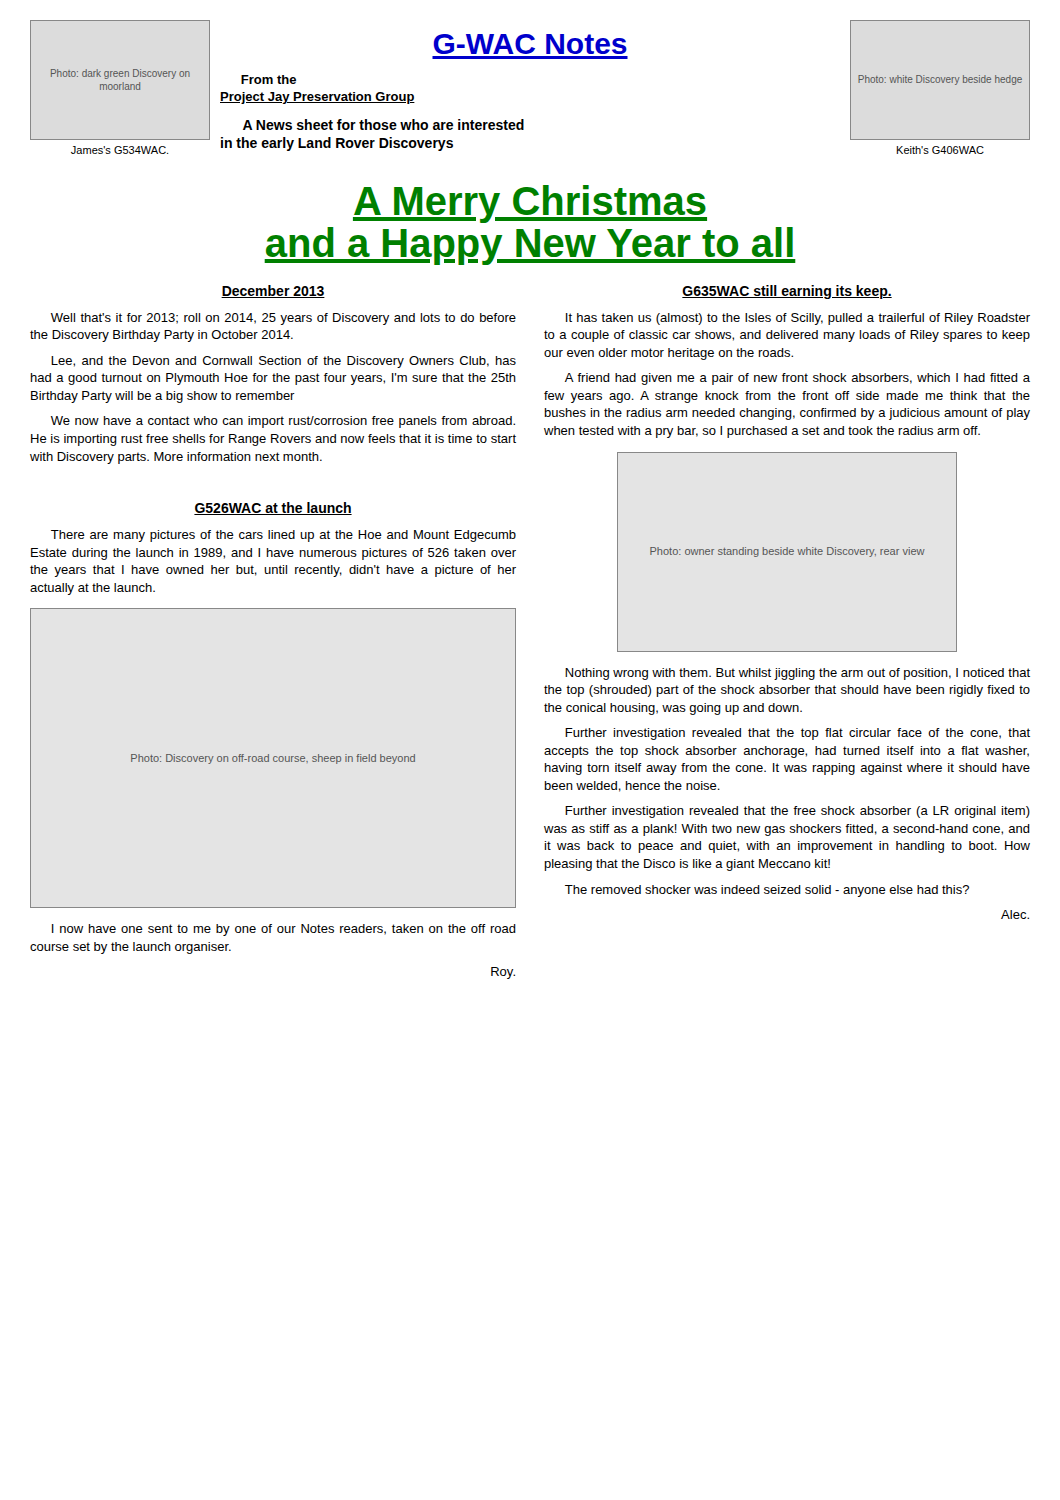Photo: dark green Discovery on moorland
James's G534WAC.
G-WAC Notes
From the
Project Jay Preservation Group
A News sheet for those who are interested
in the early Land Rover Discoverys
Photo: white Discovery beside hedge
Keith's G406WAC
A Merry Christmas
and a Happy New Year to all
December 2013
Well that's it for 2013; roll on 2014, 25 years of Discovery and lots to do before the Discovery Birthday Party in October 2014.
Lee, and the Devon and Cornwall Section of the Discovery Owners Club, has had a good turnout on Plymouth Hoe for the past four years, I'm sure that the 25th Birthday Party will be a big show to remember
We now have a contact who can import rust/corrosion free panels from abroad. He is importing rust free shells for Range Rovers and now feels that it is time to start with Discovery parts. More information next month.
G526WAC at the launch
There are many pictures of the cars lined up at the Hoe and Mount Edgecumb Estate during the launch in 1989, and I have numerous pictures of 526 taken over the years that I have owned her but, until recently, didn't have a picture of her actually at the launch.
Photo: Discovery on off-road course, sheep in field beyond
I now have one sent to me by one of our Notes readers, taken on the off road course set by the launch organiser.
Roy.
G635WAC still earning its keep.
It has taken us (almost) to the Isles of Scilly, pulled a trailerful of Riley Roadster to a couple of classic car shows, and delivered many loads of Riley spares to keep our even older motor heritage on the roads.
A friend had given me a pair of new front shock absorbers, which I had fitted a few years ago. A strange knock from the front off side made me think that the bushes in the radius arm needed changing, confirmed by a judicious amount of play when tested with a pry bar, so I purchased a set and took the radius arm off.
Photo: owner standing beside white Discovery, rear view
Nothing wrong with them. But whilst jiggling the arm out of position, I noticed that the top (shrouded) part of the shock absorber that should have been rigidly fixed to the conical housing, was going up and down.
Further investigation revealed that the top flat circular face of the cone, that accepts the top shock absorber anchorage, had turned itself into a flat washer, having torn itself away from the cone. It was rapping against where it should have been welded, hence the noise.
Further investigation revealed that the free shock absorber (a LR original item) was as stiff as a plank! With two new gas shockers fitted, a second-hand cone, and it was back to peace and quiet, with an improvement in handling to boot. How pleasing that the Disco is like a giant Meccano kit!
The removed shocker was indeed seized solid - anyone else had this?
Alec.